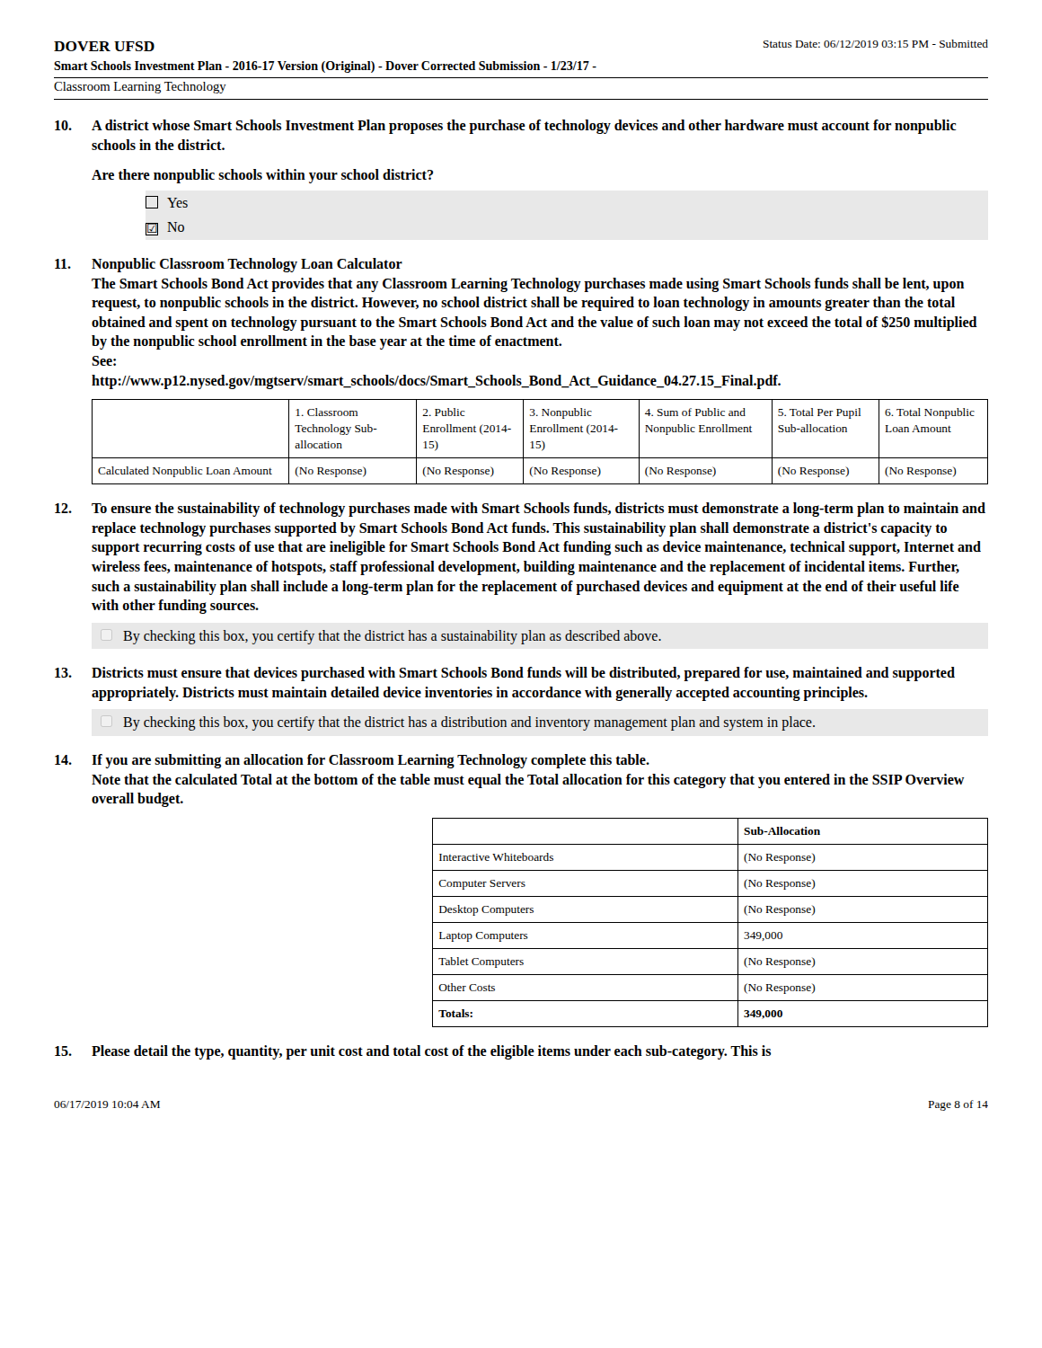DOVER UFSD
Status Date: 06/12/2019 03:15 PM - Submitted
Smart Schools Investment Plan - 2016-17 Version (Original) - Dover Corrected Submission - 1/23/17 -
Classroom Learning Technology
10.
A district whose Smart Schools Investment Plan proposes the purchase of technology devices and other hardware must account for nonpublic schools in the district.
Are there nonpublic schools within your school district?
Yes
No
11.
Nonpublic Classroom Technology Loan Calculator
The Smart Schools Bond Act provides that any Classroom Learning Technology purchases made using Smart Schools funds shall be lent, upon request, to nonpublic schools in the district. However, no school district shall be required to loan technology in amounts greater than the total obtained and spent on technology pursuant to the Smart Schools Bond Act and the value of such loan may not exceed the total of $250 multiplied by the nonpublic school enrollment in the base year at the time of enactment.
See:
http://www.p12.nysed.gov/mgtserv/smart_schools/docs/Smart_Schools_Bond_Act_Guidance_04.27.15_Final.pdf.
| | 1. Classroom Technology Sub-allocation | 2. Public Enrollment (2014-15) | 3. Nonpublic Enrollment (2014-15) | 4. Sum of Public and Nonpublic Enrollment | 5. Total Per Pupil Sub-allocation | 6. Total Nonpublic Loan Amount |
| --- | --- | --- | --- | --- | --- | --- |
| Calculated Nonpublic Loan Amount | (No Response) | (No Response) | (No Response) | (No Response) | (No Response) | (No Response) |
12.
To ensure the sustainability of technology purchases made with Smart Schools funds, districts must demonstrate a long-term plan to maintain and replace technology purchases supported by Smart Schools Bond Act funds. This sustainability plan shall demonstrate a district's capacity to support recurring costs of use that are ineligible for Smart Schools Bond Act funding such as device maintenance, technical support, Internet and wireless fees, maintenance of hotspots, staff professional development, building maintenance and the replacement of incidental items. Further, such a sustainability plan shall include a long-term plan for the replacement of purchased devices and equipment at the end of their useful life with other funding sources.
By checking this box, you certify that the district has a sustainability plan as described above.
13.
Districts must ensure that devices purchased with Smart Schools Bond funds will be distributed, prepared for use, maintained and supported appropriately. Districts must maintain detailed device inventories in accordance with generally accepted accounting principles.
By checking this box, you certify that the district has a distribution and inventory management plan and system in place.
14.
If you are submitting an allocation for Classroom Learning Technology complete this table.
Note that the calculated Total at the bottom of the table must equal the Total allocation for this category that you entered in the SSIP Overview overall budget.
| | Sub-Allocation |
| --- | --- |
| Interactive Whiteboards | (No Response) |
| Computer Servers | (No Response) |
| Desktop Computers | (No Response) |
| Laptop Computers | 349,000 |
| Tablet Computers | (No Response) |
| Other Costs | (No Response) |
| Totals: | 349,000 |
15.
Please detail the type, quantity, per unit cost and total cost of the eligible items under each sub-category. This is
06/17/2019 10:04 AM
Page 8 of 14